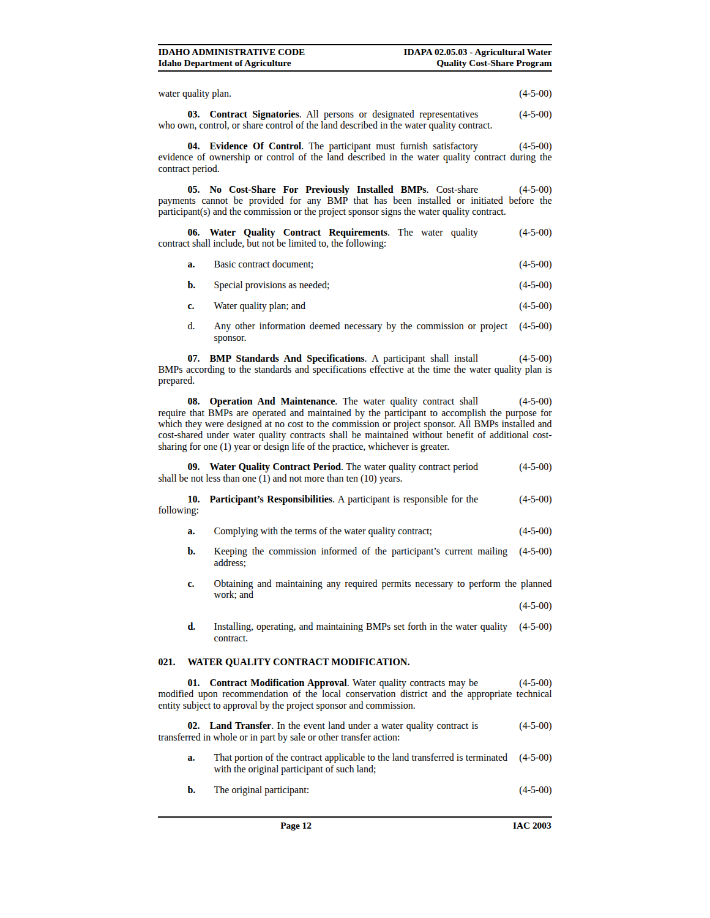| IDAHO ADMINISTRATIVE CODE | IDAPA 02.05.03 - Agricultural Water |
| Idaho Department of Agriculture | Quality Cost-Share Program |
(4-5-00) water quality plan.
(4-5-00) 03. Contract Signatories. All persons or designated representatives who own, control, or share control of the land described in the water quality contract.
(4-5-00) 04. Evidence Of Control. The participant must furnish satisfactory evidence of ownership or control of the land described in the water quality contract during the contract period.
(4-5-00) 05. No Cost-Share For Previously Installed BMPs. Cost-share payments cannot be provided for any BMP that has been installed or initiated before the participant(s) and the commission or the project sponsor signs the water quality contract.
(4-5-00) 06. Water Quality Contract Requirements. The water quality contract shall include, but not be limited to, the following:
a.
(4-5-00) Basic contract document;
b.
(4-5-00) Special provisions as needed;
c.
(4-5-00) Water quality plan; and
d.
(4-5-00) Any other information deemed necessary by the commission or project sponsor.
(4-5-00) 07. BMP Standards And Specifications. A participant shall install BMPs according to the standards and specifications effective at the time the water quality plan is prepared.
(4-5-00) 08. Operation And Maintenance. The water quality contract shall require that BMPs are operated and maintained by the participant to accomplish the purpose for which they were designed at no cost to the commission or project sponsor. All BMPs installed and cost-shared under water quality contracts shall be maintained without benefit of additional cost-sharing for one (1) year or design life of the practice, whichever is greater.
(4-5-00) 09. Water Quality Contract Period. The water quality contract period shall be not less than one (1) and not more than ten (10) years.
(4-5-00) 10. Participant’s Responsibilities. A participant is responsible for the following:
a.
(4-5-00) Complying with the terms of the water quality contract;
b.
(4-5-00) Keeping the commission informed of the participant’s current mailing address;
c.
Obtaining and maintaining any required permits necessary to perform the planned work; and
(4-5-00)
d.
(4-5-00) Installing, operating, and maintaining BMPs set forth in the water quality contract.
021. WATER QUALITY CONTRACT MODIFICATION.
(4-5-00) 01. Contract Modification Approval. Water quality contracts may be modified upon recommendation of the local conservation district and the appropriate technical entity subject to approval by the project sponsor and commission.
(4-5-00) 02. Land Transfer. In the event land under a water quality contract is transferred in whole or in part by sale or other transfer action:
a.
(4-5-00) That portion of the contract applicable to the land transferred is terminated with the original participant of such land;
b.
(4-5-00) The original participant:
| Page 12 | IAC 2003 |